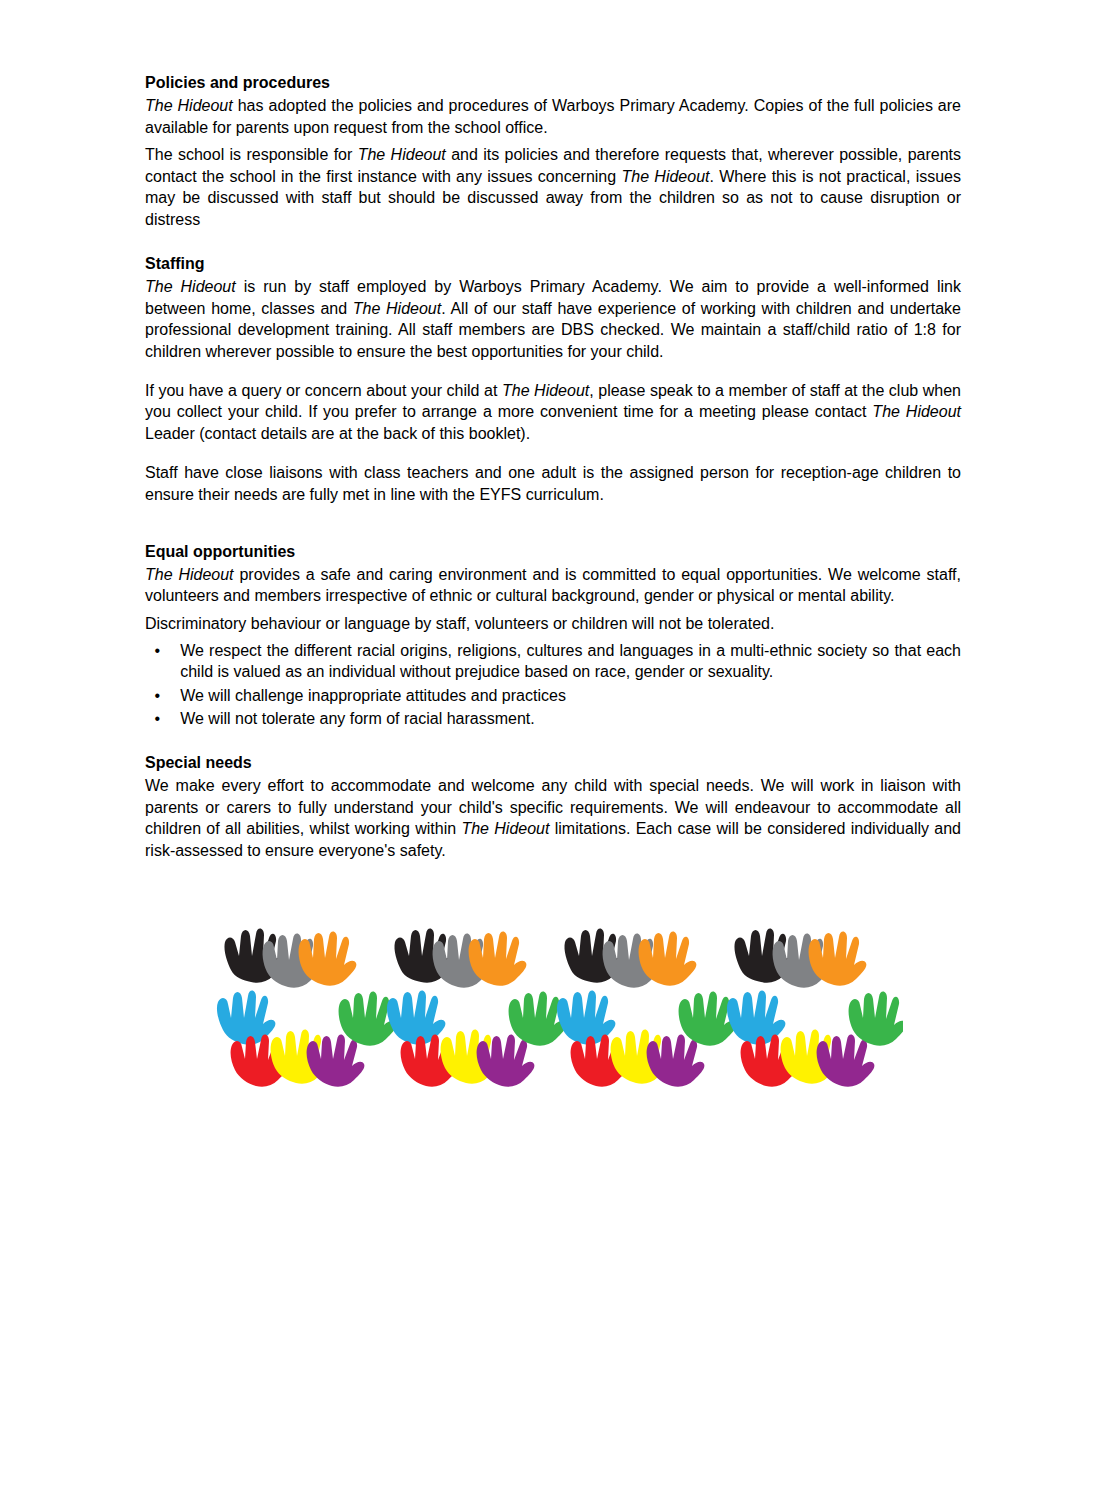Policies and procedures
The Hideout has adopted the policies and procedures of Warboys Primary Academy. Copies of the full policies are available for parents upon request from the school office.
The school is responsible for The Hideout and its policies and therefore requests that, wherever possible, parents contact the school in the first instance with any issues concerning The Hideout. Where this is not practical, issues may be discussed with staff but should be discussed away from the children so as not to cause disruption or distress
Staffing
The Hideout is run by staff employed by Warboys Primary Academy. We aim to provide a well-informed link between home, classes and The Hideout. All of our staff have experience of working with children and undertake professional development training. All staff members are DBS checked. We maintain a staff/child ratio of 1:8 for children wherever possible to ensure the best opportunities for your child.
If you have a query or concern about your child at The Hideout, please speak to a member of staff at the club when you collect your child. If you prefer to arrange a more convenient time for a meeting please contact The Hideout Leader (contact details are at the back of this booklet).
Staff have close liaisons with class teachers and one adult is the assigned person for reception-age children to ensure their needs are fully met in line with the EYFS curriculum.
Equal opportunities
The Hideout provides a safe and caring environment and is committed to equal opportunities. We welcome staff, volunteers and members irrespective of ethnic or cultural background, gender or physical or mental ability.
Discriminatory behaviour or language by staff, volunteers or children will not be tolerated.
We respect the different racial origins, religions, cultures and languages in a multi-ethnic society so that each child is valued as an individual without prejudice based on race, gender or sexuality.
We will challenge inappropriate attitudes and practices
We will not tolerate any form of racial harassment.
Special needs
We make every effort to accommodate and welcome any child with special needs. We will work in liaison with parents or carers to fully understand your child's specific requirements. We will endeavour to accommodate all children of all abilities, whilst working within The Hideout limitations. Each case will be considered individually and risk-assessed to ensure everyone's safety.